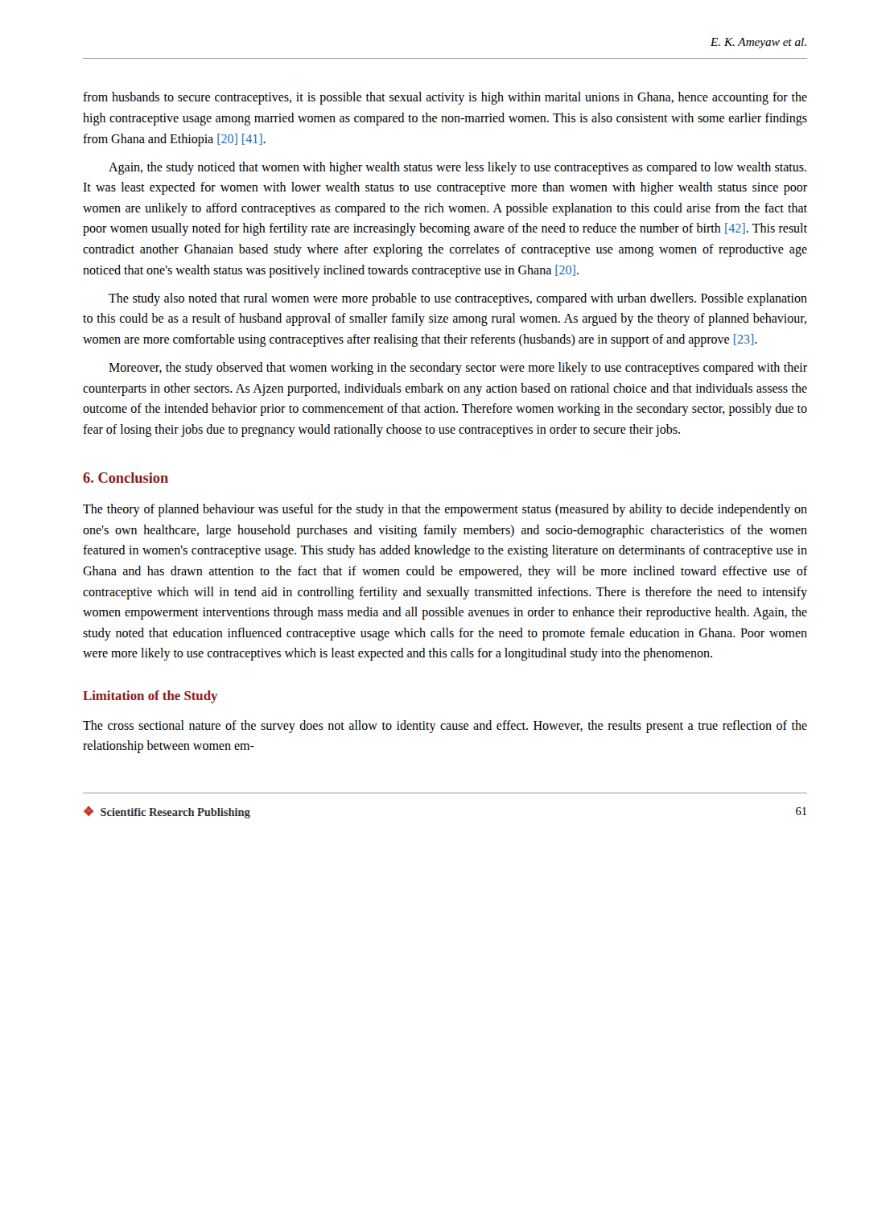E. K. Ameyaw et al.
from husbands to secure contraceptives, it is possible that sexual activity is high within marital unions in Ghana, hence accounting for the high contraceptive usage among married women as compared to the non-married women. This is also consistent with some earlier findings from Ghana and Ethiopia [20] [41].
Again, the study noticed that women with higher wealth status were less likely to use contraceptives as compared to low wealth status. It was least expected for women with lower wealth status to use contraceptive more than women with higher wealth status since poor women are unlikely to afford contraceptives as compared to the rich women. A possible explanation to this could arise from the fact that poor women usually noted for high fertility rate are increasingly becoming aware of the need to reduce the number of birth [42]. This result contradict another Ghanaian based study where after exploring the correlates of contraceptive use among women of reproductive age noticed that one's wealth status was positively inclined towards contraceptive use in Ghana [20].
The study also noted that rural women were more probable to use contraceptives, compared with urban dwellers. Possible explanation to this could be as a result of husband approval of smaller family size among rural women. As argued by the theory of planned behaviour, women are more comfortable using contraceptives after realising that their referents (husbands) are in support of and approve [23].
Moreover, the study observed that women working in the secondary sector were more likely to use contraceptives compared with their counterparts in other sectors. As Ajzen purported, individuals embark on any action based on rational choice and that individuals assess the outcome of the intended behavior prior to commencement of that action. Therefore women working in the secondary sector, possibly due to fear of losing their jobs due to pregnancy would rationally choose to use contraceptives in order to secure their jobs.
6. Conclusion
The theory of planned behaviour was useful for the study in that the empowerment status (measured by ability to decide independently on one's own healthcare, large household purchases and visiting family members) and socio-demographic characteristics of the women featured in women's contraceptive usage. This study has added knowledge to the existing literature on determinants of contraceptive use in Ghana and has drawn attention to the fact that if women could be empowered, they will be more inclined toward effective use of contraceptive which will in tend aid in controlling fertility and sexually transmitted infections. There is therefore the need to intensify women empowerment interventions through mass media and all possible avenues in order to enhance their reproductive health. Again, the study noted that education influenced contraceptive usage which calls for the need to promote female education in Ghana. Poor women were more likely to use contraceptives which is least expected and this calls for a longitudinal study into the phenomenon.
Limitation of the Study
The cross sectional nature of the survey does not allow to identity cause and effect. However, the results present a true reflection of the relationship between women em-
❖ Scientific Research Publishing 61